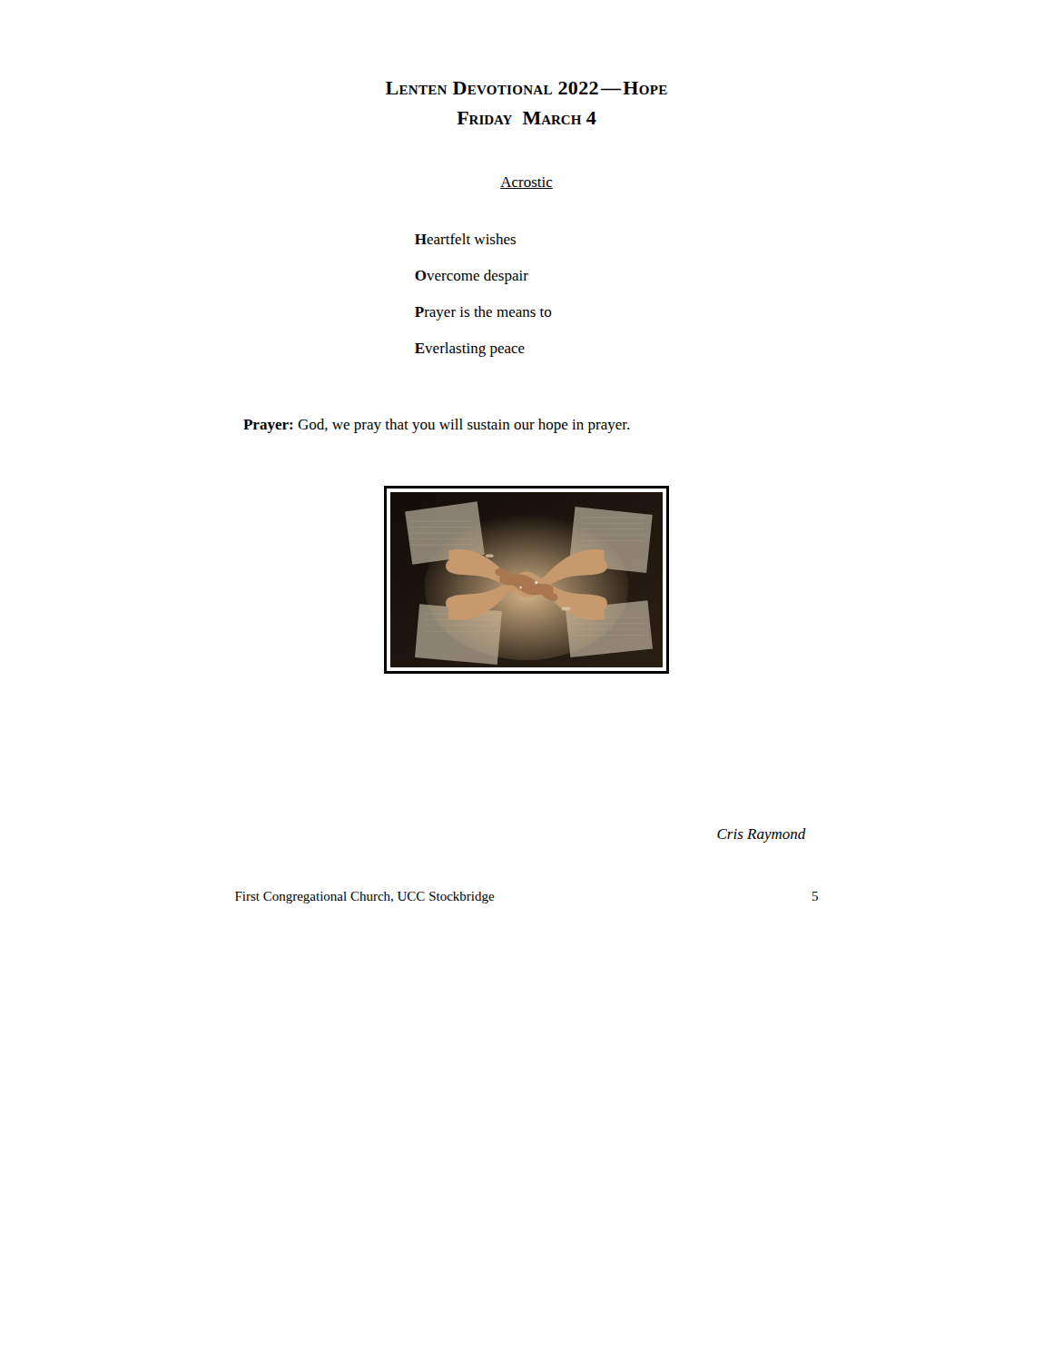Lenten Devotional 2022 — Hope
Friday March 4
Acrostic
Heartfelt wishes
Overcome despair
Prayer is the means to
Everlasting peace
Prayer: God, we pray that you will sustain our hope in prayer.
Cris Raymond
First Congregational Church, UCC Stockbridge 5